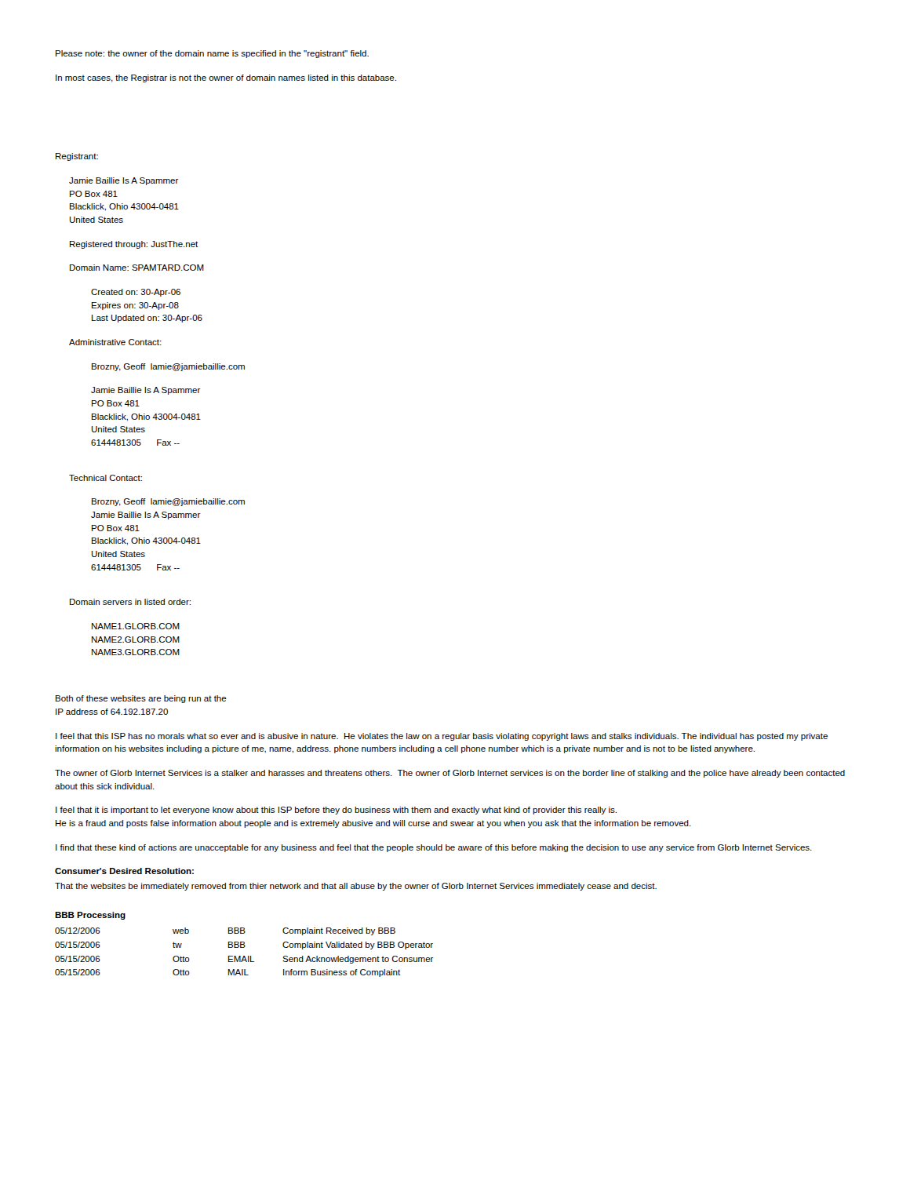Please note: the owner of the domain name is specified in the "registrant" field.
In most cases, the Registrar is not the owner of domain names listed in this database.
Registrant:
Jamie Baillie Is A Spammer
PO Box 481
Blacklick, Ohio 43004-0481
United States
Registered through: JustThe.net
Domain Name: SPAMTARD.COM
Created on: 30-Apr-06
Expires on: 30-Apr-08
Last Updated on: 30-Apr-06
Administrative Contact:
Brozny, Geoff lamie@jamiebaillie.com
Jamie Baillie Is A Spammer
PO Box 481
Blacklick, Ohio 43004-0481
United States
6144481305 Fax --
Technical Contact:
Brozny, Geoff lamie@jamiebaillie.com
Jamie Baillie Is A Spammer
PO Box 481
Blacklick, Ohio 43004-0481
United States
6144481305 Fax --
Domain servers in listed order:
NAME1.GLORB.COM
NAME2.GLORB.COM
NAME3.GLORB.COM
Both of these websites are being run at the
IP address of 64.192.187.20
I feel that this ISP has no morals what so ever and is abusive in nature. He violates the law on a regular basis violating copyright laws and stalks individuals. The individual has posted my private information on his websites including a picture of me, name, address. phone numbers including a cell phone number which is a private number and is not to be listed anywhere.
The owner of Glorb Internet Services is a stalker and harasses and threatens others. The owner of Glorb Internet services is on the border line of stalking and the police have already been contacted about this sick individual.
I feel that it is important to let everyone know about this ISP before they do business with them and exactly what kind of provider this really is.
He is a fraud and posts false information about people and is extremely abusive and will curse and swear at you when you ask that the information be removed.
I find that these kind of actions are unacceptable for any business and feel that the people should be aware of this before making the decision to use any service from Glorb Internet Services.
Consumer's Desired Resolution:
That the websites be immediately removed from thier network and that all abuse by the owner of Glorb Internet Services immediately cease and decist.
BBB Processing
| 05/12/2006 | web | BBB | Complaint Received by BBB |
| 05/15/2006 | tw | BBB | Complaint Validated by BBB Operator |
| 05/15/2006 | Otto | EMAIL | Send Acknowledgement to Consumer |
| 05/15/2006 | Otto | MAIL | Inform Business of Complaint |